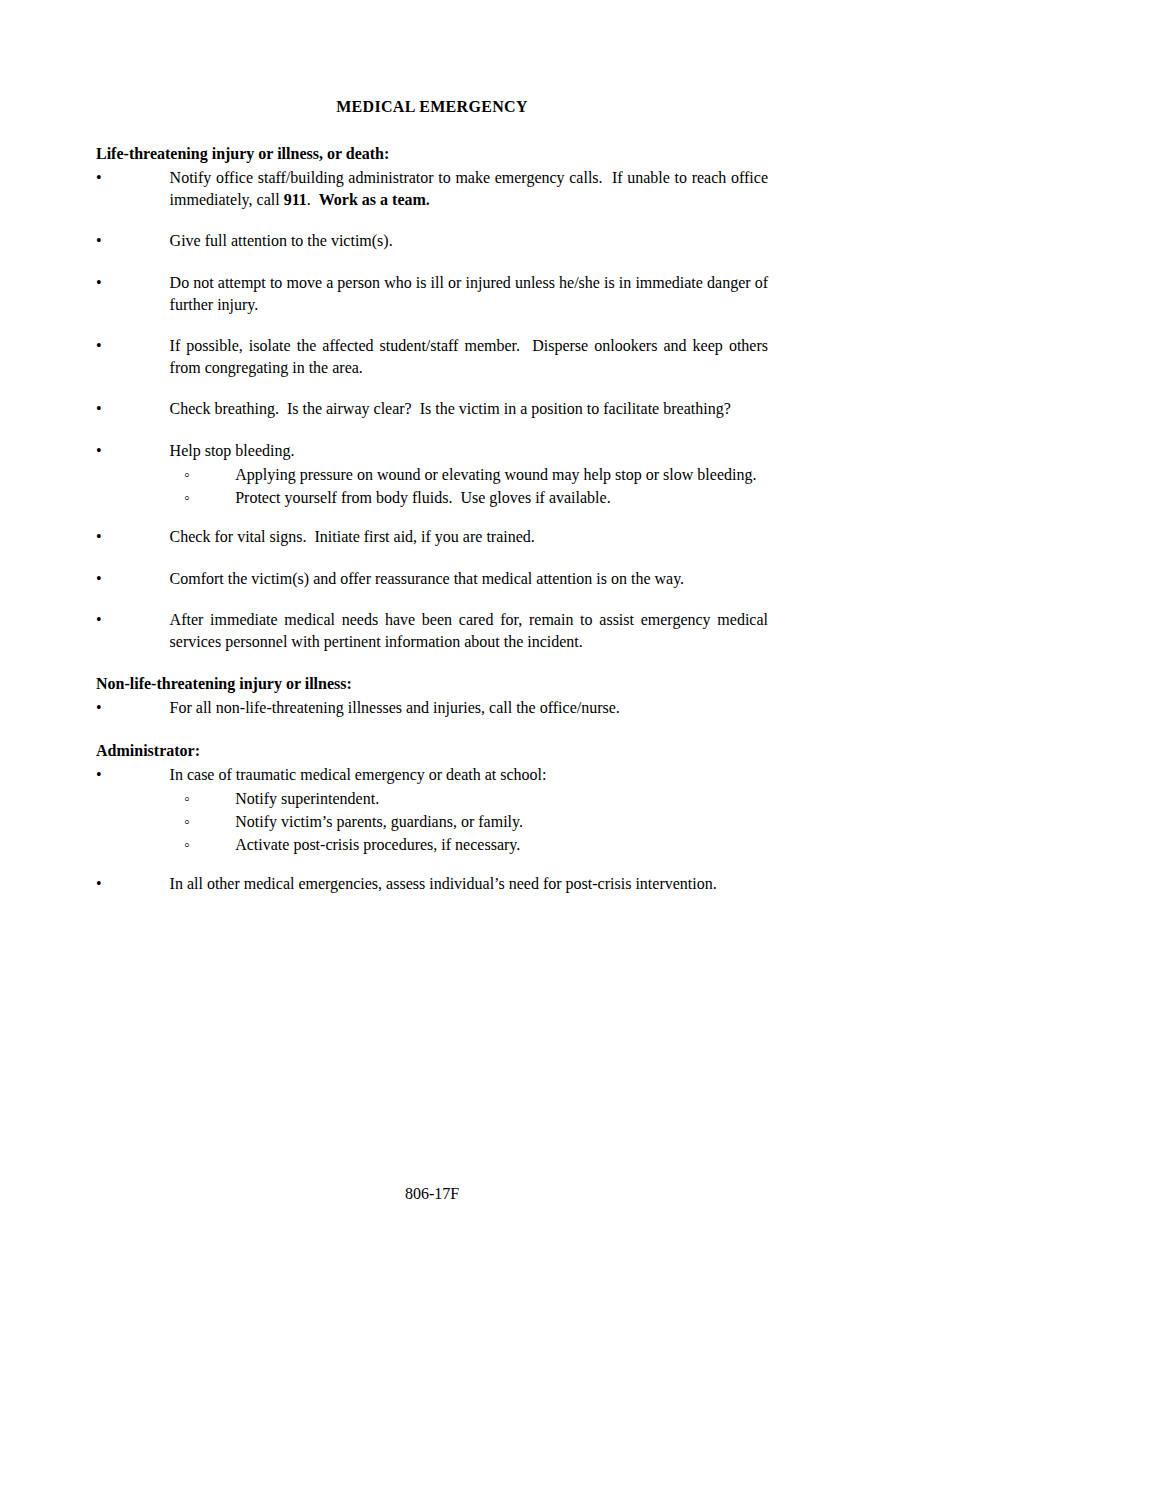MEDICAL EMERGENCY
Life-threatening injury or illness, or death:
Notify office staff/building administrator to make emergency calls. If unable to reach office immediately, call 911. Work as a team.
Give full attention to the victim(s).
Do not attempt to move a person who is ill or injured unless he/she is in immediate danger of further injury.
If possible, isolate the affected student/staff member. Disperse onlookers and keep others from congregating in the area.
Check breathing. Is the airway clear? Is the victim in a position to facilitate breathing?
Help stop bleeding.
Applying pressure on wound or elevating wound may help stop or slow bleeding.
Protect yourself from body fluids. Use gloves if available.
Check for vital signs. Initiate first aid, if you are trained.
Comfort the victim(s) and offer reassurance that medical attention is on the way.
After immediate medical needs have been cared for, remain to assist emergency medical services personnel with pertinent information about the incident.
Non-life-threatening injury or illness:
For all non-life-threatening illnesses and injuries, call the office/nurse.
Administrator:
In case of traumatic medical emergency or death at school:
Notify superintendent.
Notify victim’s parents, guardians, or family.
Activate post-crisis procedures, if necessary.
In all other medical emergencies, assess individual’s need for post-crisis intervention.
806-17F